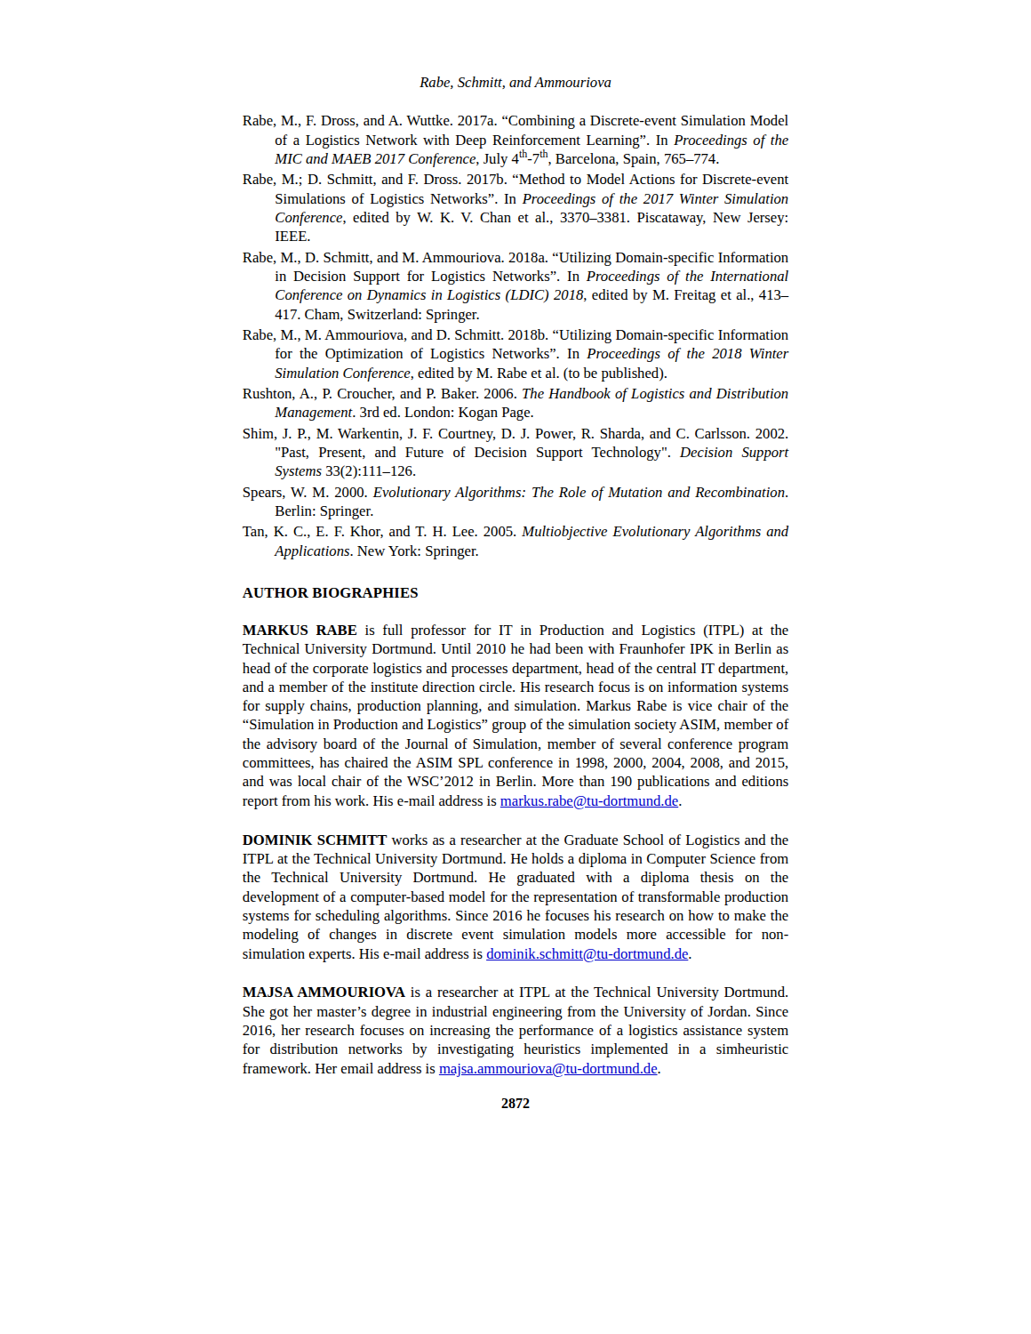Rabe, Schmitt, and Ammouriova
Rabe, M., F. Dross, and A. Wuttke. 2017a. “Combining a Discrete-event Simulation Model of a Logistics Network with Deep Reinforcement Learning”. In Proceedings of the MIC and MAEB 2017 Conference, July 4th-7th, Barcelona, Spain, 765–774.
Rabe, M.; D. Schmitt, and F. Dross. 2017b. “Method to Model Actions for Discrete-event Simulations of Logistics Networks”. In Proceedings of the 2017 Winter Simulation Conference, edited by W. K. V. Chan et al., 3370–3381. Piscataway, New Jersey: IEEE.
Rabe, M., D. Schmitt, and M. Ammouriova. 2018a. “Utilizing Domain-specific Information in Decision Support for Logistics Networks”. In Proceedings of the International Conference on Dynamics in Logistics (LDIC) 2018, edited by M. Freitag et al., 413–417. Cham, Switzerland: Springer.
Rabe, M., M. Ammouriova, and D. Schmitt. 2018b. “Utilizing Domain-specific Information for the Optimization of Logistics Networks”. In Proceedings of the 2018 Winter Simulation Conference, edited by M. Rabe et al. (to be published).
Rushton, A., P. Croucher, and P. Baker. 2006. The Handbook of Logistics and Distribution Management. 3rd ed. London: Kogan Page.
Shim, J. P., M. Warkentin, J. F. Courtney, D. J. Power, R. Sharda, and C. Carlsson. 2002. "Past, Present, and Future of Decision Support Technology". Decision Support Systems 33(2):111–126.
Spears, W. M. 2000. Evolutionary Algorithms: The Role of Mutation and Recombination. Berlin: Springer.
Tan, K. C., E. F. Khor, and T. H. Lee. 2005. Multiobjective Evolutionary Algorithms and Applications. New York: Springer.
AUTHOR BIOGRAPHIES
MARKUS RABE is full professor for IT in Production and Logistics (ITPL) at the Technical University Dortmund. Until 2010 he had been with Fraunhofer IPK in Berlin as head of the corporate logistics and processes department, head of the central IT department, and a member of the institute direction circle. His research focus is on information systems for supply chains, production planning, and simulation. Markus Rabe is vice chair of the “Simulation in Production and Logistics” group of the simulation society ASIM, member of the advisory board of the Journal of Simulation, member of several conference program committees, has chaired the ASIM SPL conference in 1998, 2000, 2004, 2008, and 2015, and was local chair of the WSC’2012 in Berlin. More than 190 publications and editions report from his work. His e-mail address is markus.rabe@tu-dortmund.de.
DOMINIK SCHMITT works as a researcher at the Graduate School of Logistics and the ITPL at the Technical University Dortmund. He holds a diploma in Computer Science from the Technical University Dortmund. He graduated with a diploma thesis on the development of a computer-based model for the representation of transformable production systems for scheduling algorithms. Since 2016 he focuses his research on how to make the modeling of changes in discrete event simulation models more accessible for non-simulation experts. His e-mail address is dominik.schmitt@tu-dortmund.de.
MAJSA AMMOURIOVA is a researcher at ITPL at the Technical University Dortmund. She got her master’s degree in industrial engineering from the University of Jordan. Since 2016, her research focuses on increasing the performance of a logistics assistance system for distribution networks by investigating heuristics implemented in a simheuristic framework. Her email address is majsa.ammouriova@tu-dortmund.de.
2872